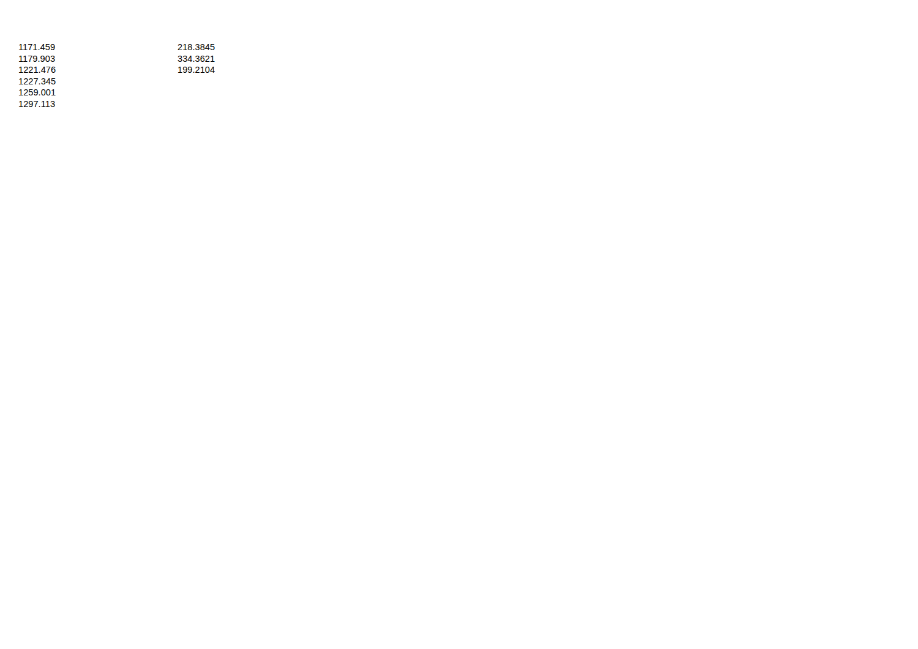| 1171.459 | 218.3845 |
| 1179.903 | 334.3621 |
| 1221.476 | 199.2104 |
| 1227.345 | |
| 1259.001 | |
| 1297.113 | |